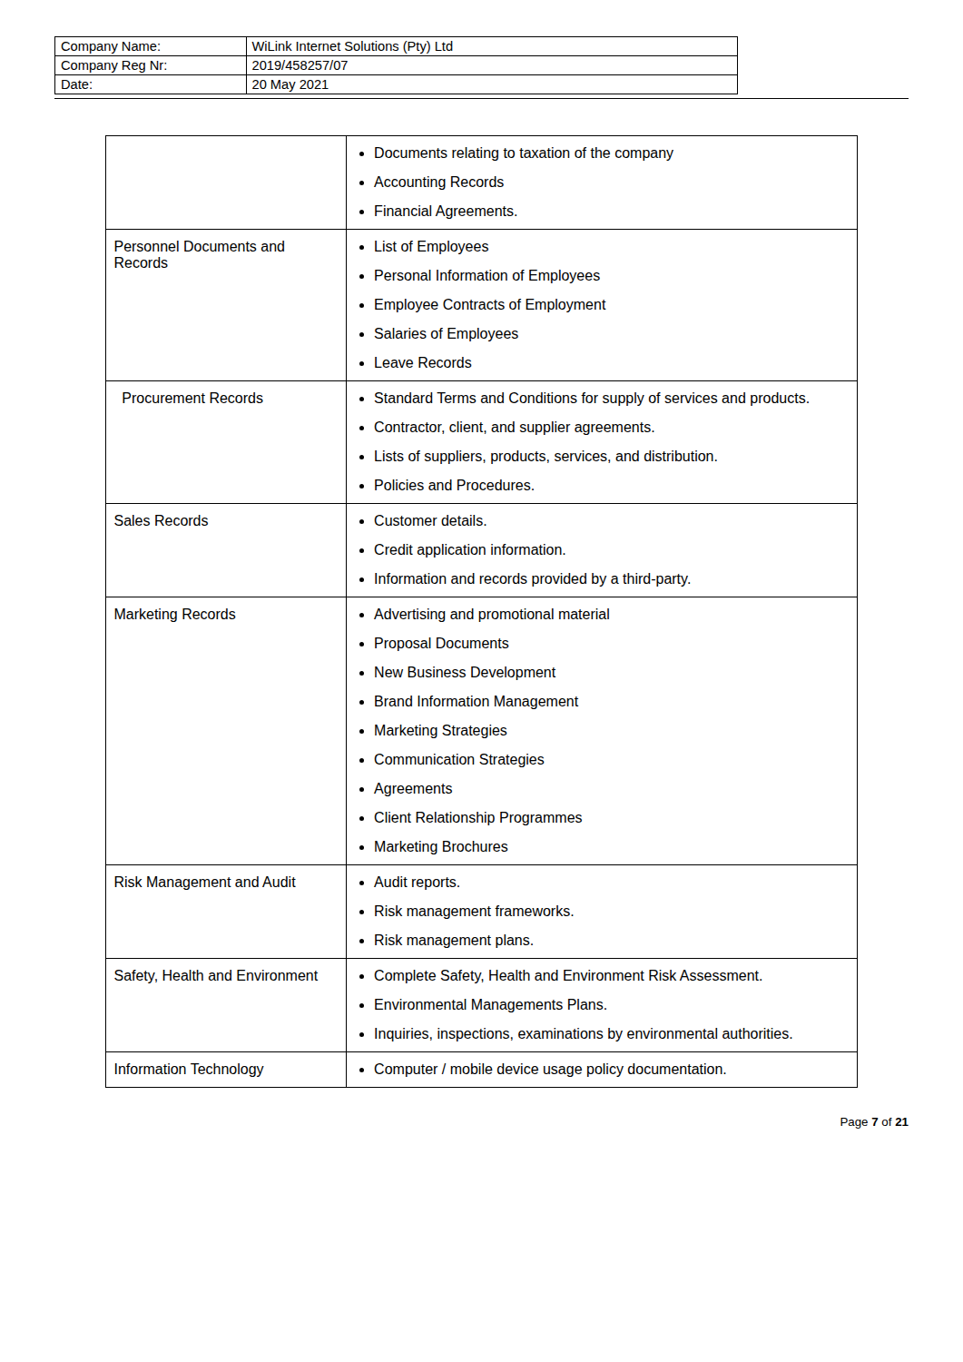| Company Name: | WiLink Internet Solutions (Pty) Ltd |
| Company Reg Nr: | 2019/458257/07 |
| Date: | 20 May 2021 |
| | Documents relating to taxation of the company Accounting Records Financial Agreements. |
| Personnel Documents and Records | List of Employees Personal Information of Employees Employee Contracts of Employment Salaries of Employees Leave Records |
| Procurement Records | Standard Terms and Conditions for supply of services and products. Contractor, client, and supplier agreements. Lists of suppliers, products, services, and distribution. Policies and Procedures. |
| Sales Records | Customer details. Credit application information. Information and records provided by a third-party. |
| Marketing Records | Advertising and promotional material Proposal Documents New Business Development Brand Information Management Marketing Strategies Communication Strategies Agreements Client Relationship Programmes Marketing Brochures |
| Risk Management and Audit | Audit reports. Risk management frameworks. Risk management plans. |
| Safety, Health and Environment | Complete Safety, Health and Environment Risk Assessment. Environmental Managements Plans. Inquiries, inspections, examinations by environmental authorities. |
| Information Technology | Computer / mobile device usage policy documentation. |
Page 7 of 21